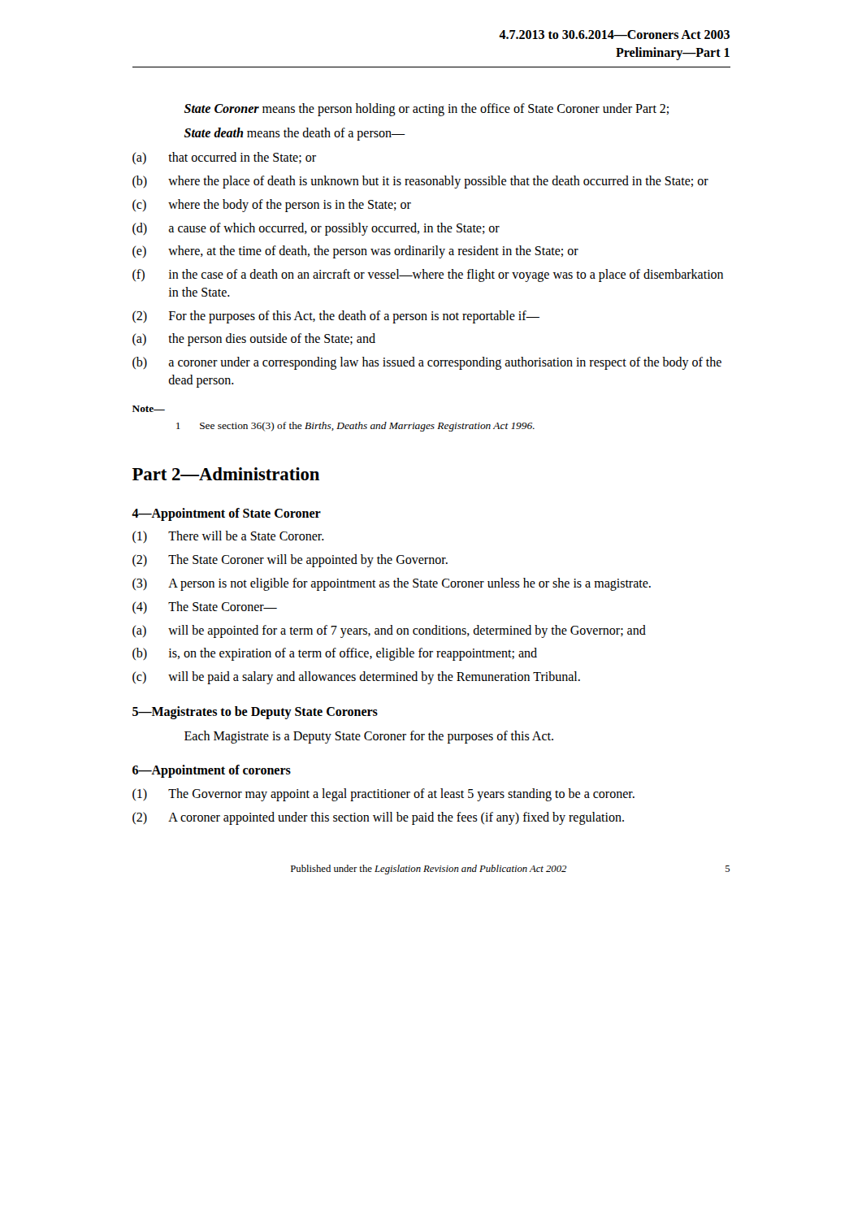4.7.2013 to 30.6.2014—Coroners Act 2003
Preliminary—Part 1
State Coroner means the person holding or acting in the office of State Coroner under Part 2;
State death means the death of a person—
(a) that occurred in the State; or
(b) where the place of death is unknown but it is reasonably possible that the death occurred in the State; or
(c) where the body of the person is in the State; or
(d) a cause of which occurred, or possibly occurred, in the State; or
(e) where, at the time of death, the person was ordinarily a resident in the State; or
(f) in the case of a death on an aircraft or vessel—where the flight or voyage was to a place of disembarkation in the State.
(2) For the purposes of this Act, the death of a person is not reportable if—
(a) the person dies outside of the State; and
(b) a coroner under a corresponding law has issued a corresponding authorisation in respect of the body of the dead person.
Note—
1 See section 36(3) of the Births, Deaths and Marriages Registration Act 1996.
Part 2—Administration
4—Appointment of State Coroner
(1) There will be a State Coroner.
(2) The State Coroner will be appointed by the Governor.
(3) A person is not eligible for appointment as the State Coroner unless he or she is a magistrate.
(4) The State Coroner—
(a) will be appointed for a term of 7 years, and on conditions, determined by the Governor; and
(b) is, on the expiration of a term of office, eligible for reappointment; and
(c) will be paid a salary and allowances determined by the Remuneration Tribunal.
5—Magistrates to be Deputy State Coroners
Each Magistrate is a Deputy State Coroner for the purposes of this Act.
6—Appointment of coroners
(1) The Governor may appoint a legal practitioner of at least 5 years standing to be a coroner.
(2) A coroner appointed under this section will be paid the fees (if any) fixed by regulation.
Published under the Legislation Revision and Publication Act 2002
5